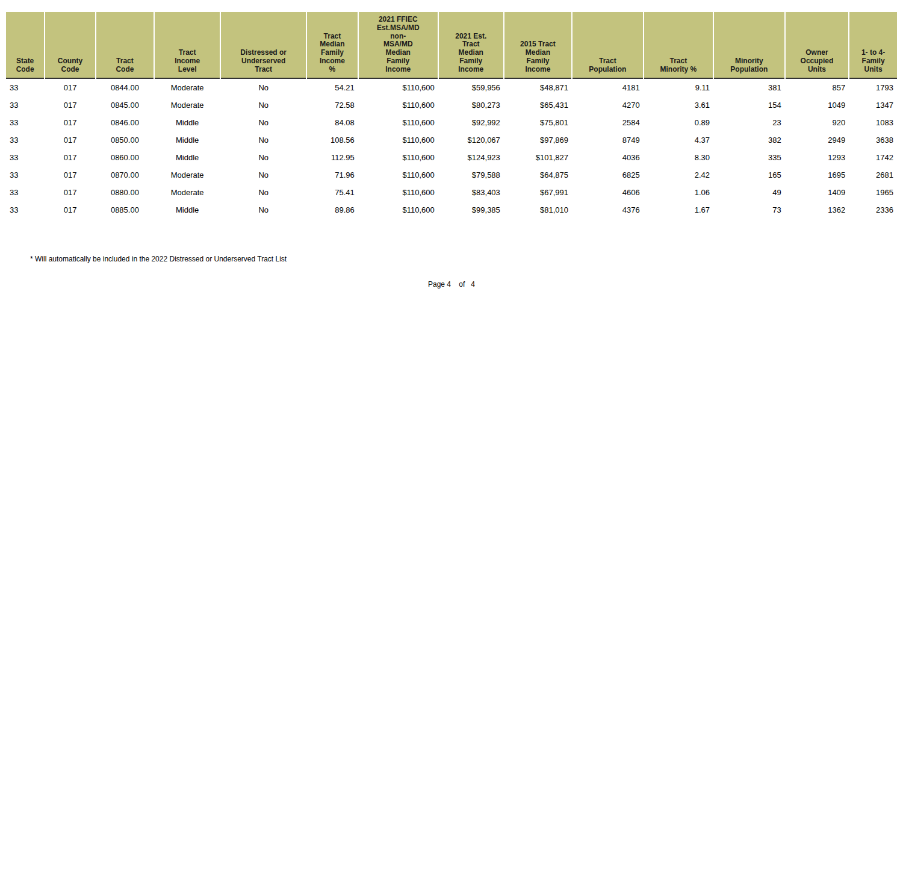| State Code | County Code | Tract Code | Tract Income Level | Distressed or Underserved Tract | Tract Median Family Income % | 2021 FFIEC Est.MSA/MD non- MSA/MD Median Family Income | 2021 Est. Tract Median Family Income | 2015 Tract Median Family Income | Tract Population | Tract Minority % | Minority Population | Owner Occupied Units | 1- to 4- Family Units |
| --- | --- | --- | --- | --- | --- | --- | --- | --- | --- | --- | --- | --- | --- |
| 33 | 017 | 0844.00 | Moderate | No | 54.21 | $110,600 | $59,956 | $48,871 | 4181 | 9.11 | 381 | 857 | 1793 |
| 33 | 017 | 0845.00 | Moderate | No | 72.58 | $110,600 | $80,273 | $65,431 | 4270 | 3.61 | 154 | 1049 | 1347 |
| 33 | 017 | 0846.00 | Middle | No | 84.08 | $110,600 | $92,992 | $75,801 | 2584 | 0.89 | 23 | 920 | 1083 |
| 33 | 017 | 0850.00 | Middle | No | 108.56 | $110,600 | $120,067 | $97,869 | 8749 | 4.37 | 382 | 2949 | 3638 |
| 33 | 017 | 0860.00 | Middle | No | 112.95 | $110,600 | $124,923 | $101,827 | 4036 | 8.30 | 335 | 1293 | 1742 |
| 33 | 017 | 0870.00 | Moderate | No | 71.96 | $110,600 | $79,588 | $64,875 | 6825 | 2.42 | 165 | 1695 | 2681 |
| 33 | 017 | 0880.00 | Moderate | No | 75.41 | $110,600 | $83,403 | $67,991 | 4606 | 1.06 | 49 | 1409 | 1965 |
| 33 | 017 | 0885.00 | Middle | No | 89.86 | $110,600 | $99,385 | $81,010 | 4376 | 1.67 | 73 | 1362 | 2336 |
* Will automatically be included in the 2022 Distressed or Underserved Tract List
Page 4 of 4